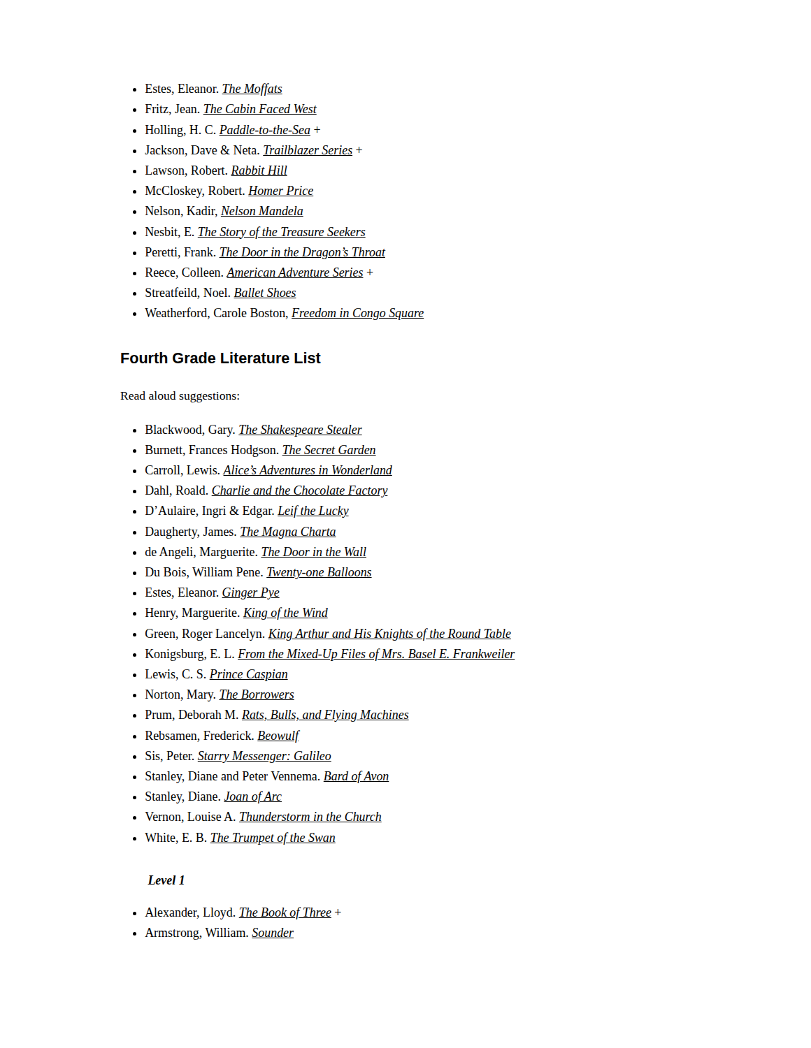Estes, Eleanor. The Moffats
Fritz, Jean. The Cabin Faced West
Holling, H. C. Paddle-to-the-Sea +
Jackson, Dave & Neta. Trailblazer Series +
Lawson, Robert. Rabbit Hill
McCloskey, Robert. Homer Price
Nelson, Kadir, Nelson Mandela
Nesbit, E. The Story of the Treasure Seekers
Peretti, Frank. The Door in the Dragon’s Throat
Reece, Colleen. American Adventure Series +
Streatfeild, Noel. Ballet Shoes
Weatherford, Carole Boston, Freedom in Congo Square
Fourth Grade Literature List
Read aloud suggestions:
Blackwood, Gary. The Shakespeare Stealer
Burnett, Frances Hodgson. The Secret Garden
Carroll, Lewis. Alice’s Adventures in Wonderland
Dahl, Roald. Charlie and the Chocolate Factory
D’Aulaire, Ingri & Edgar. Leif the Lucky
Daugherty, James. The Magna Charta
de Angeli, Marguerite. The Door in the Wall
Du Bois, William Pene. Twenty-one Balloons
Estes, Eleanor. Ginger Pye
Henry, Marguerite. King of the Wind
Green, Roger Lancelyn. King Arthur and His Knights of the Round Table
Konigsburg, E. L. From the Mixed-Up Files of Mrs. Basel E. Frankweiler
Lewis, C. S. Prince Caspian
Norton, Mary. The Borrowers
Prum, Deborah M. Rats, Bulls, and Flying Machines
Rebsamen, Frederick. Beowulf
Sis, Peter. Starry Messenger: Galileo
Stanley, Diane and Peter Vennema. Bard of Avon
Stanley, Diane. Joan of Arc
Vernon, Louise A. Thunderstorm in the Church
White, E. B. The Trumpet of the Swan
Level 1
Alexander, Lloyd. The Book of Three +
Armstrong, William. Sounder